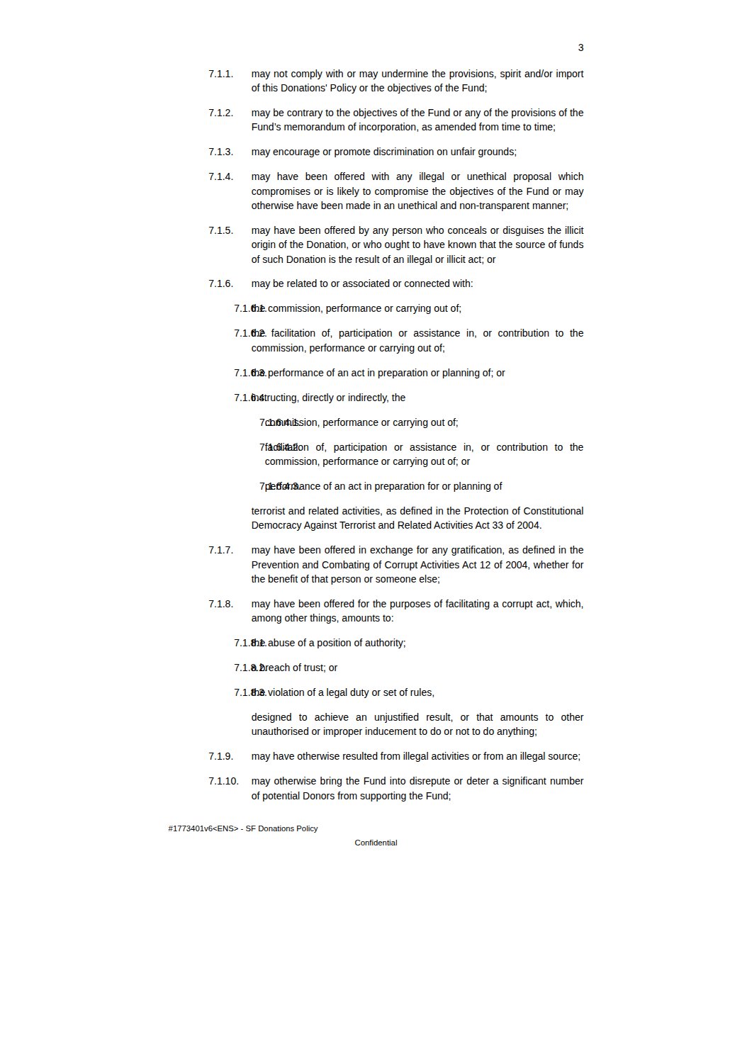3
7.1.1.
may not comply with or may undermine the provisions, spirit and/or import of this Donations' Policy or the objectives of the Fund;
7.1.2.
may be contrary to the objectives of the Fund or any of the provisions of the Fund’s memorandum of incorporation, as amended from time to time;
7.1.3.
may encourage or promote discrimination on unfair grounds;
7.1.4.
may have been offered with any illegal or unethical proposal which compromises or is likely to compromise the objectives of the Fund or may otherwise have been made in an unethical and non-transparent manner;
7.1.5.
may have been offered by any person who conceals or disguises the illicit origin of the Donation, or who ought to have known that the source of funds of such Donation is the result of an illegal or illicit act; or
7.1.6.
may be related to or associated or connected with:
7.1.6.1.
the commission, performance or carrying out of;
7.1.6.2.
the facilitation of, participation or assistance in, or contribution to the commission, performance or carrying out of;
7.1.6.3.
the performance of an act in preparation or planning of; or
7.1.6.4.
instructing, directly or indirectly, the
7.1.6.4.1.
commission, performance or carrying out of;
7.1.6.4.2.
facilitation of, participation or assistance in, or contribution to the commission, performance or carrying out of; or
7.1.6.4.3.
performance of an act in preparation for or planning of
terrorist and related activities, as defined in the Protection of Constitutional Democracy Against Terrorist and Related Activities Act 33 of 2004.
7.1.7.
may have been offered in exchange for any gratification, as defined in the Prevention and Combating of Corrupt Activities Act 12 of 2004, whether for the benefit of that person or someone else;
7.1.8.
may have been offered for the purposes of facilitating a corrupt act, which, among other things, amounts to:
7.1.8.1.
the abuse of a position of authority;
7.1.8.2.
a breach of trust; or
7.1.8.3.
the violation of a legal duty or set of rules,
designed to achieve an unjustified result, or that amounts to other unauthorised or improper inducement to do or not to do anything;
7.1.9.
may have otherwise resulted from illegal activities or from an illegal source;
7.1.10.
may otherwise bring the Fund into disrepute or deter a significant number of potential Donors from supporting the Fund;
#1773401v6<ENS> - SF Donations Policy
Confidential